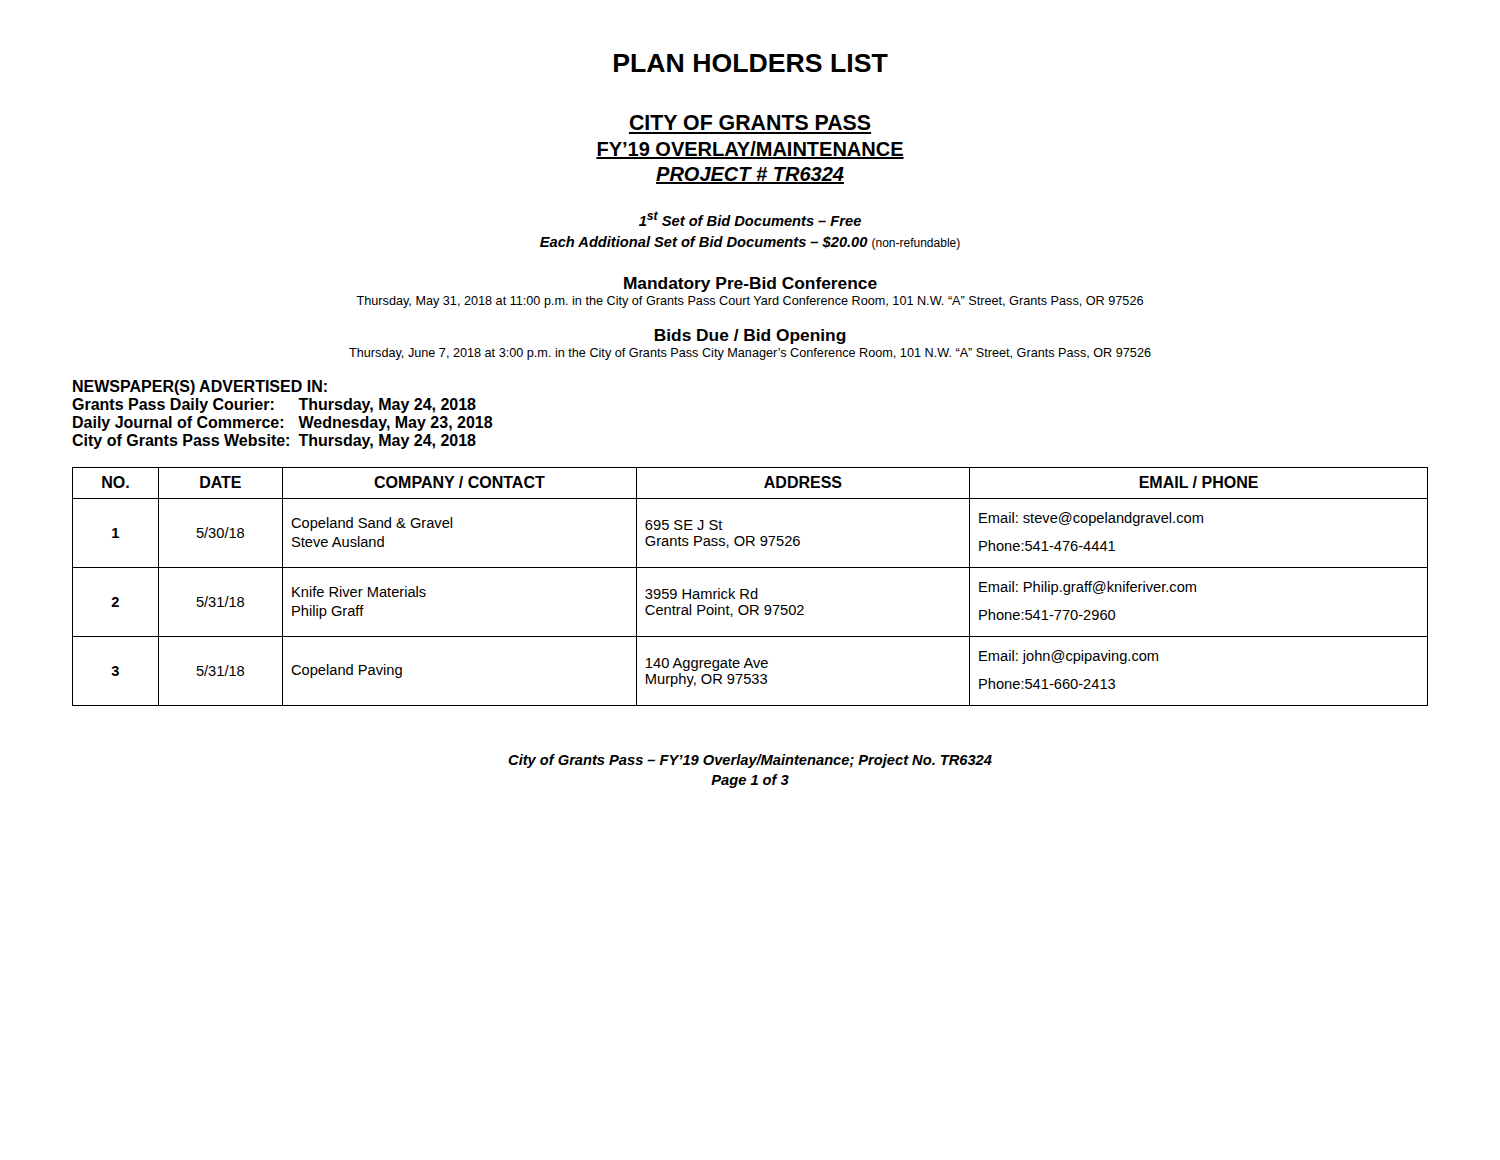PLAN HOLDERS LIST
CITY OF GRANTS PASS
FY’19 OVERLAY/MAINTENANCE
PROJECT # TR6324
1st Set of Bid Documents – Free
Each Additional Set of Bid Documents – $20.00 (non-refundable)
Mandatory Pre-Bid Conference
Thursday, May 31, 2018 at 11:00 p.m. in the City of Grants Pass Court Yard Conference Room, 101 N.W. “A” Street, Grants Pass, OR 97526
Bids Due / Bid Opening
Thursday, June 7, 2018 at 3:00 p.m. in the City of Grants Pass City Manager’s Conference Room, 101 N.W. “A” Street, Grants Pass, OR 97526
NEWSPAPER(S) ADVERTISED IN:
| Grants Pass Daily Courier: | Thursday, May 24, 2018 |
| Daily Journal of Commerce: | Wednesday, May 23, 2018 |
| City of Grants Pass Website: | Thursday, May 24, 2018 |
| NO. | DATE | COMPANY / CONTACT | ADDRESS | EMAIL / PHONE |
| --- | --- | --- | --- | --- |
| 1 | 5/30/18 | Copeland Sand & Gravel Steve Ausland | 695 SE J St Grants Pass, OR 97526 | Email: steve@copelandgravel.com Phone:541-476-4441 |
| 2 | 5/31/18 | Knife River Materials Philip Graff | 3959 Hamrick Rd Central Point, OR 97502 | Email: Philip.graff@kniferiver.com Phone:541-770-2960 |
| 3 | 5/31/18 | Copeland Paving | 140 Aggregate Ave Murphy, OR 97533 | Email: john@cpipaving.com Phone:541-660-2413 |
City of Grants Pass – FY’19 Overlay/Maintenance; Project No. TR6324
Page 1 of 3